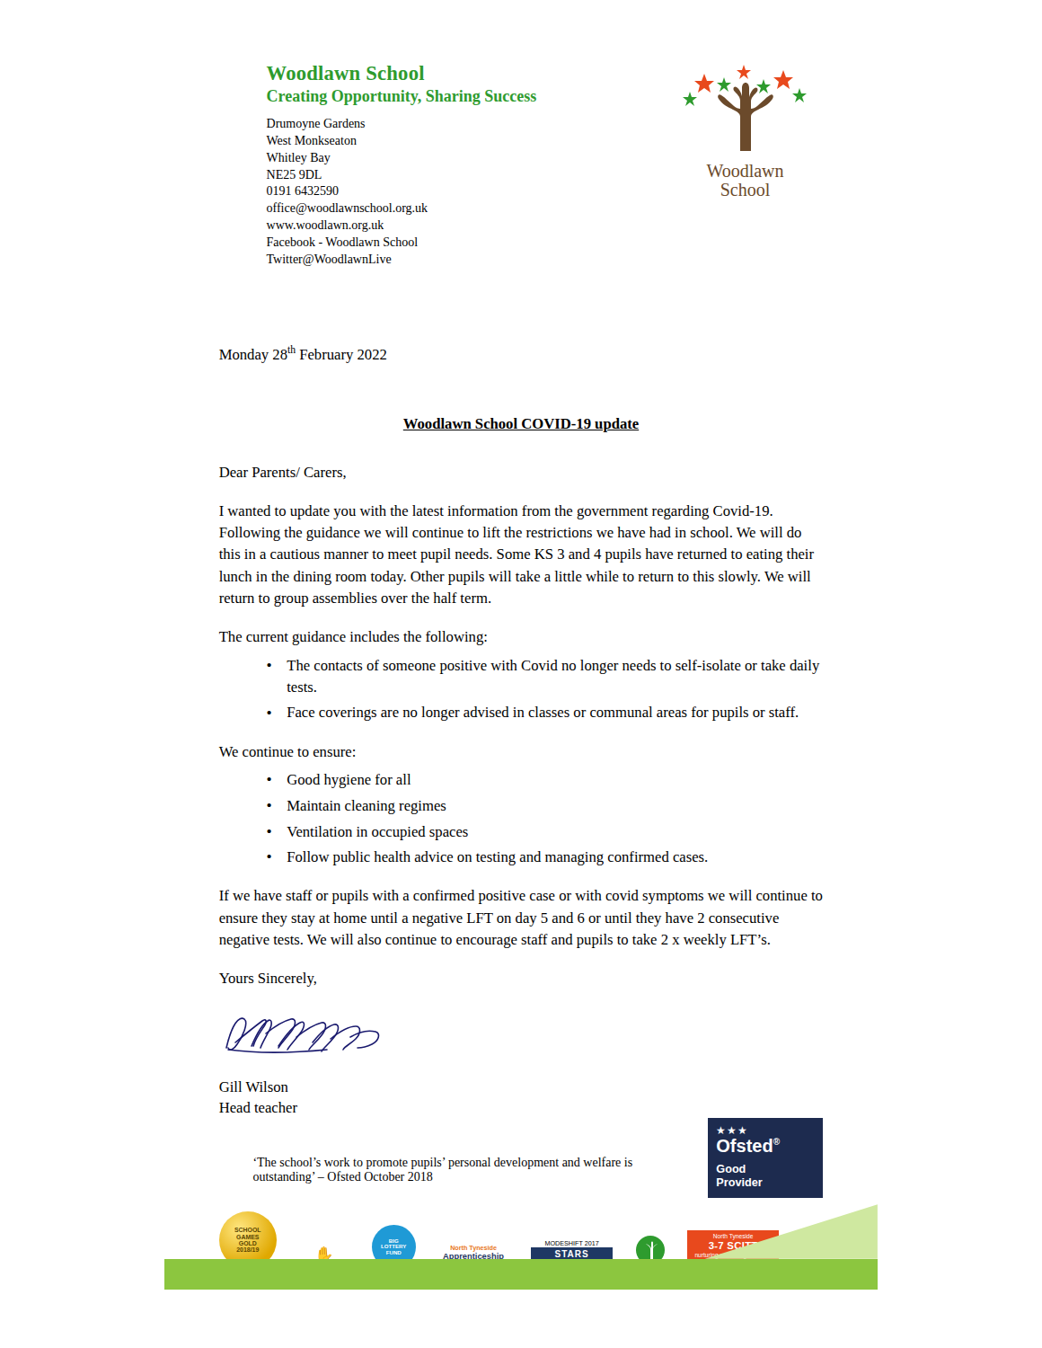Woodlawn School
Creating Opportunity, Sharing Success
Drumoyne Gardens
West Monkseaton
Whitley Bay
NE25 9DL
0191 6432590
office@woodlawnschool.org.uk
www.woodlawn.org.uk
Facebook - Woodlawn School
Twitter@WoodlawnLive
Woodlawn
School
Monday 28th February 2022
Woodlawn School COVID-19 update
Dear Parents/ Carers,
I wanted to update you with the latest information from the government regarding Covid-19. Following the guidance we will continue to lift the restrictions we have had in school. We will do this in a cautious manner to meet pupil needs. Some KS 3 and 4 pupils have returned to eating their lunch in the dining room today. Other pupils will take a little while to return to this slowly. We will return to group assemblies over the half term.
The current guidance includes the following:
The contacts of someone positive with Covid no longer needs to self-isolate or take daily tests.
Face coverings are no longer advised in classes or communal areas for pupils or staff.
We continue to ensure:
Good hygiene for all
Maintain cleaning regimes
Ventilation in occupied spaces
Follow public health advice on testing and managing confirmed cases.
If we have staff or pupils with a confirmed positive case or with covid symptoms we will continue to ensure they stay at home until a negative LFT on day 5 and 6 or until they have 2 consecutive negative tests. We will also continue to encourage staff and pupils to take 2 x weekly LFT’s.
Yours Sincerely,
Gill Wilson
Head teacher
‘The school’s work to promote pupils’ personal development and welfare is outstanding’ – Ofsted October 2018
★★★
Ofsted®
Good
Provider
SCHOOL
GAMES
GOLD
2018/19
✋
LOTTERY FUNDED
BIG
LOTTERY
FUND
North Tyneside
Apprenticeship
Standard
MODESHIFT 2017
STARS
BRONZE
North Tyneside
3-7 SCITT
nurturing our next generation
of outstanding teachers